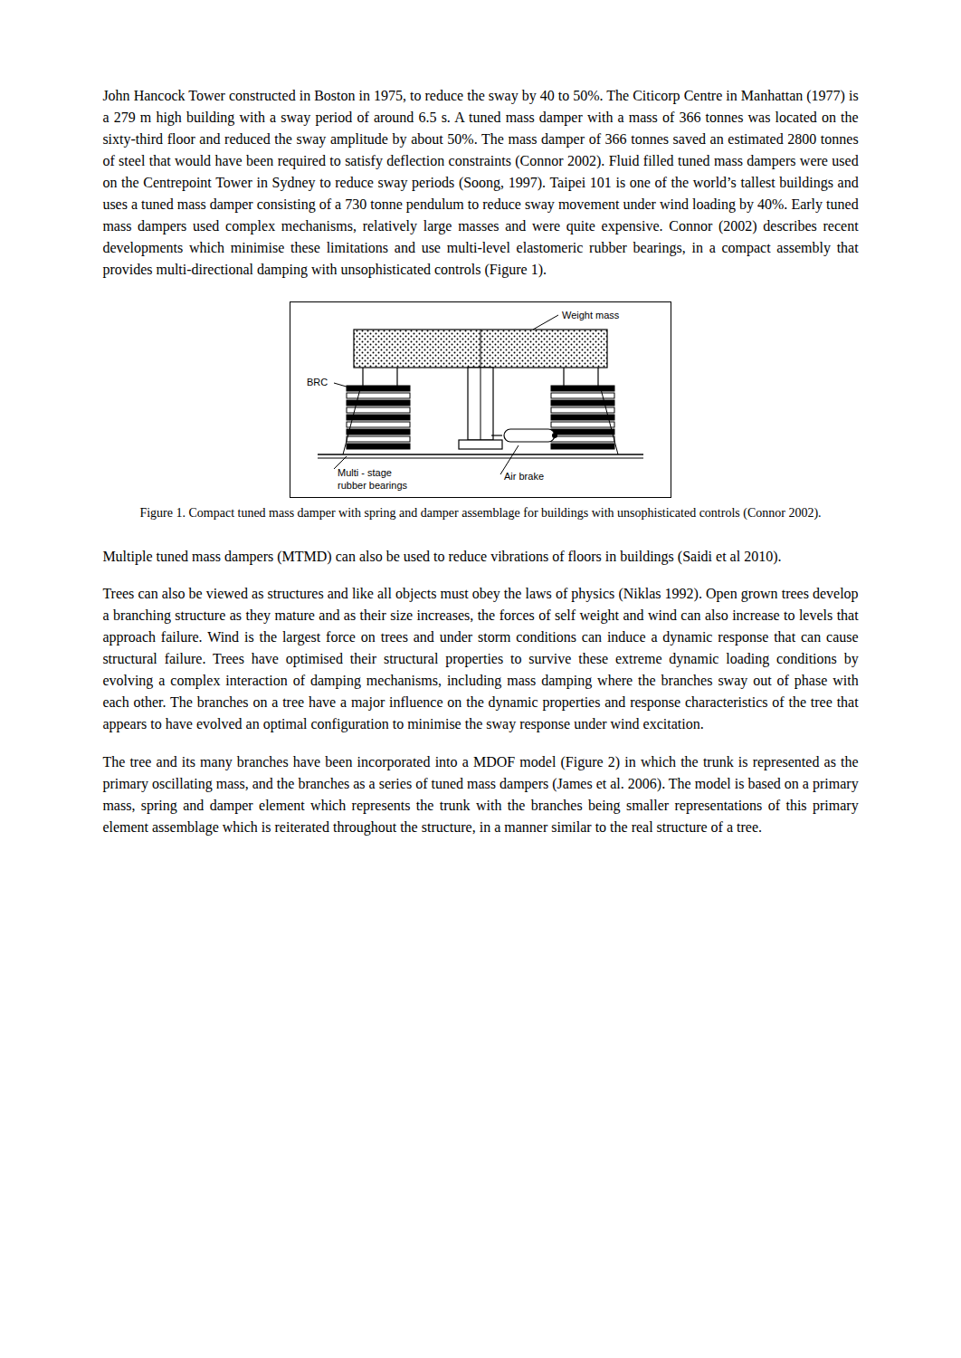John Hancock Tower constructed in Boston in 1975, to reduce the sway by 40 to 50%. The Citicorp Centre in Manhattan (1977) is a 279 m high building with a sway period of around 6.5 s. A tuned mass damper with a mass of 366 tonnes was located on the sixty-third floor and reduced the sway amplitude by about 50%. The mass damper of 366 tonnes saved an estimated 2800 tonnes of steel that would have been required to satisfy deflection constraints (Connor 2002). Fluid filled tuned mass dampers were used on the Centrepoint Tower in Sydney to reduce sway periods (Soong, 1997). Taipei 101 is one of the world’s tallest buildings and uses a tuned mass damper consisting of a 730 tonne pendulum to reduce sway movement under wind loading by 40%. Early tuned mass dampers used complex mechanisms, relatively large masses and were quite expensive. Connor (2002) describes recent developments which minimise these limitations and use multi-level elastomeric rubber bearings, in a compact assembly that provides multi-directional damping with unsophisticated controls (Figure 1).
Weight mass BRC Multi - stage rubber bearings Air brake
Figure 1. Compact tuned mass damper with spring and damper assemblage for buildings with unsophisticated controls (Connor 2002).
Multiple tuned mass dampers (MTMD) can also be used to reduce vibrations of floors in buildings (Saidi et al 2010).
Trees can also be viewed as structures and like all objects must obey the laws of physics (Niklas 1992). Open grown trees develop a branching structure as they mature and as their size increases, the forces of self weight and wind can also increase to levels that approach failure. Wind is the largest force on trees and under storm conditions can induce a dynamic response that can cause structural failure. Trees have optimised their structural properties to survive these extreme dynamic loading conditions by evolving a complex interaction of damping mechanisms, including mass damping where the branches sway out of phase with each other. The branches on a tree have a major influence on the dynamic properties and response characteristics of the tree that appears to have evolved an optimal configuration to minimise the sway response under wind excitation.
The tree and its many branches have been incorporated into a MDOF model (Figure 2) in which the trunk is represented as the primary oscillating mass, and the branches as a series of tuned mass dampers (James et al. 2006). The model is based on a primary mass, spring and damper element which represents the trunk with the branches being smaller representations of this primary element assemblage which is reiterated throughout the structure, in a manner similar to the real structure of a tree.